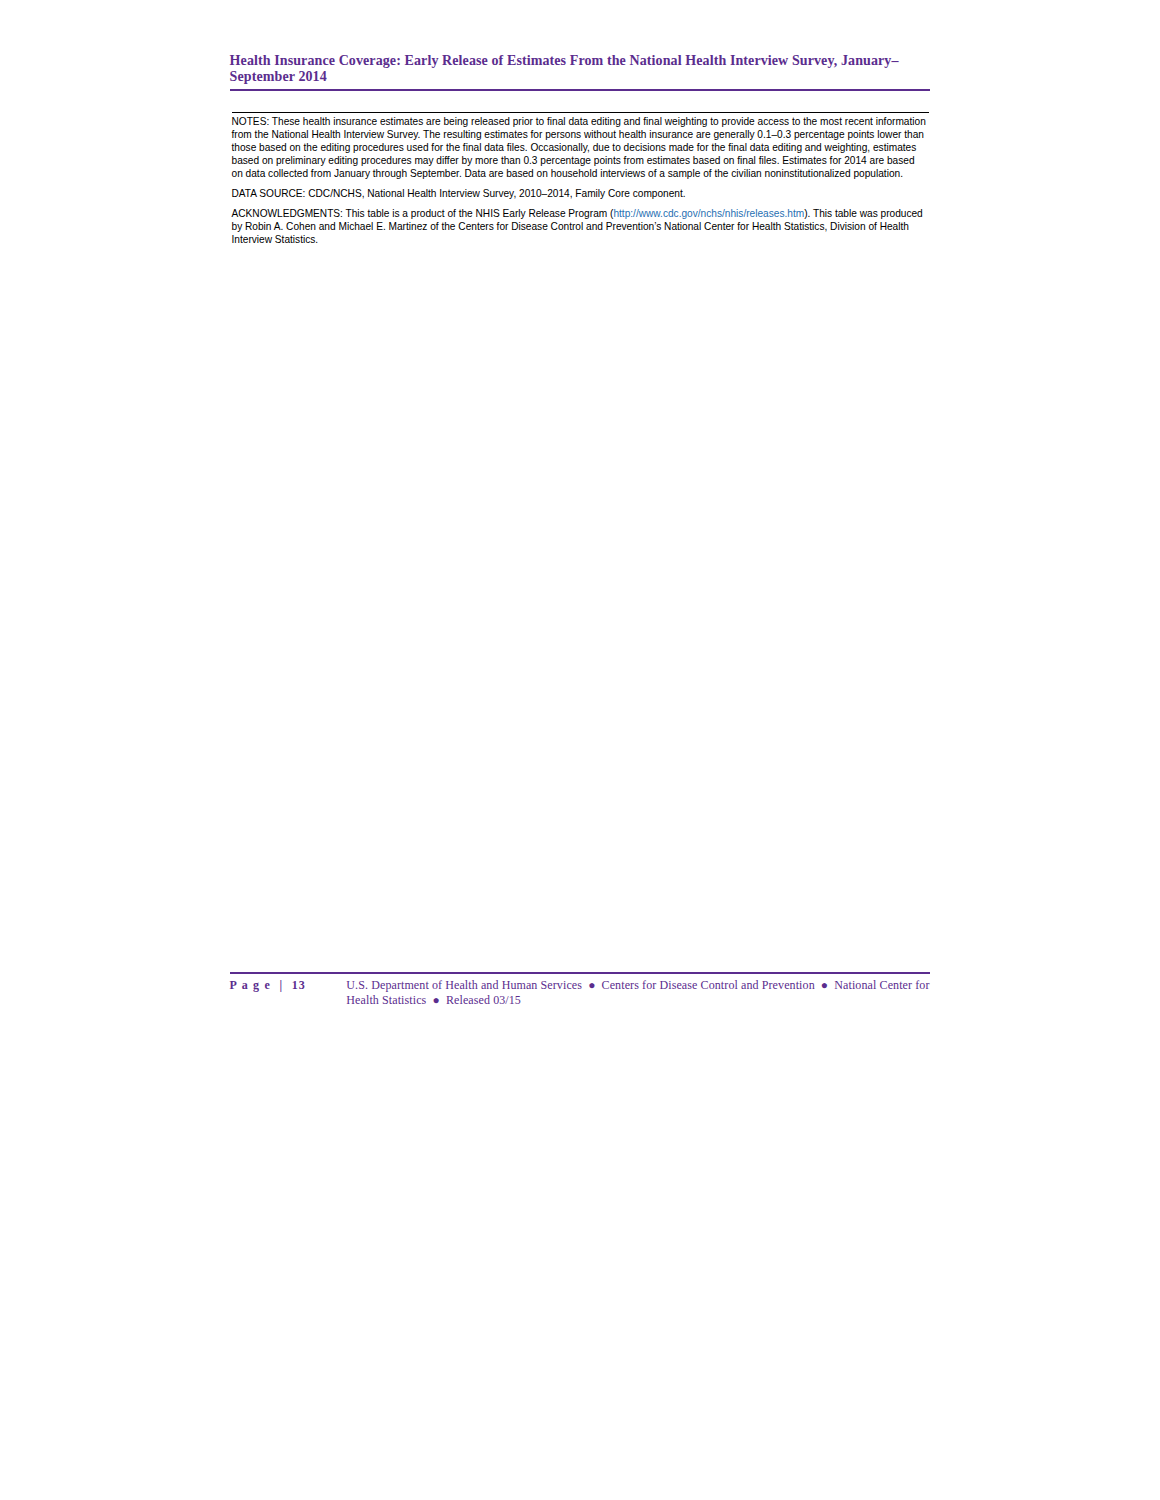Health Insurance Coverage: Early Release of Estimates From the National Health Interview Survey, January–September 2014
NOTES: These health insurance estimates are being released prior to final data editing and final weighting to provide access to the most recent information from the National Health Interview Survey. The resulting estimates for persons without health insurance are generally 0.1–0.3 percentage points lower than those based on the editing procedures used for the final data files. Occasionally, due to decisions made for the final data editing and weighting, estimates based on preliminary editing procedures may differ by more than 0.3 percentage points from estimates based on final files. Estimates for 2014 are based on data collected from January through September. Data are based on household interviews of a sample of the civilian noninstitutionalized population.
DATA SOURCE: CDC/NCHS, National Health Interview Survey, 2010–2014, Family Core component.
ACKNOWLEDGMENTS: This table is a product of the NHIS Early Release Program (http://www.cdc.gov/nchs/nhis/releases.htm). This table was produced by Robin A. Cohen and Michael E. Martinez of the Centers for Disease Control and Prevention’s National Center for Health Statistics, Division of Health Interview Statistics.
P a g e | 13 U.S. Department of Health and Human Services ● Centers for Disease Control and Prevention ● National Center for Health Statistics ● Released 03/15